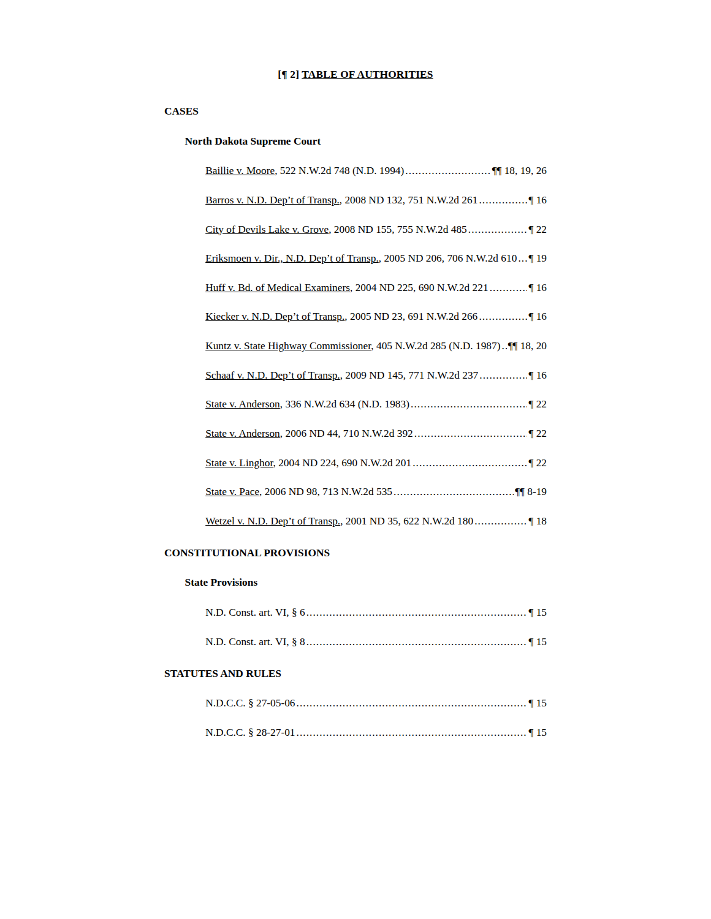[¶ 2] TABLE OF AUTHORITIES
CASES
North Dakota Supreme Court
Baillie v. Moore, 522 N.W.2d 748 (N.D. 1994) .................................................................................................................. ¶¶ 18, 19, 26
Barros v. N.D. Dep’t of Transp., 2008 ND 132, 751 N.W.2d 261 .................................................................................................................. ¶ 16
City of Devils Lake v. Grove, 2008 ND 155, 755 N.W.2d 485 .................................................................................................................. ¶ 22
Eriksmoen v. Dir., N.D. Dep’t of Transp., 2005 ND 206, 706 N.W.2d 610 .................................................................................................................. ¶ 19
Huff v. Bd. of Medical Examiners, 2004 ND 225, 690 N.W.2d 221 .................................................................................................................. ¶ 16
Kiecker v. N.D. Dep’t of Transp., 2005 ND 23, 691 N.W.2d 266 .................................................................................................................. ¶ 16
Kuntz v. State Highway Commissioner, 405 N.W.2d 285 (N.D. 1987) .................................................................................................................. ¶¶ 18, 20
Schaaf v. N.D. Dep’t of Transp., 2009 ND 145, 771 N.W.2d 237 .................................................................................................................. ¶ 16
State v. Anderson, 336 N.W.2d 634 (N.D. 1983) .................................................................................................................. ¶ 22
State v. Anderson, 2006 ND 44, 710 N.W.2d 392 .................................................................................................................. ¶ 22
State v. Linghor, 2004 ND 224, 690 N.W.2d 201 .................................................................................................................. ¶ 22
State v. Pace, 2006 ND 98, 713 N.W.2d 535 .................................................................................................................. ¶¶ 8-19
Wetzel v. N.D. Dep’t of Transp., 2001 ND 35, 622 N.W.2d 180 .................................................................................................................. ¶ 18
CONSTITUTIONAL PROVISIONS
State Provisions
N.D. Const. art. VI, § 6 .................................................................................................................. ¶ 15
N.D. Const. art. VI, § 8 .................................................................................................................. ¶ 15
STATUTES AND RULES
N.D.C.C. § 27-05-06 .................................................................................................................. ¶ 15
N.D.C.C. § 28-27-01 .................................................................................................................. ¶ 15